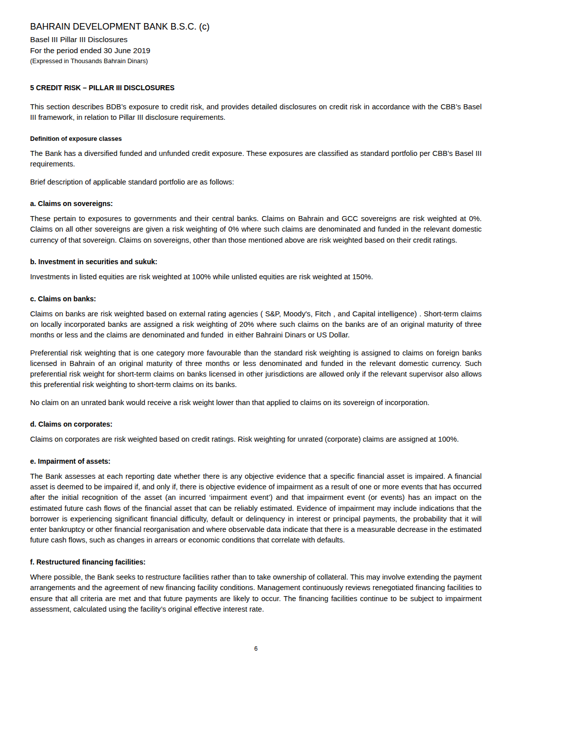BAHRAIN DEVELOPMENT BANK B.S.C. (c)
Basel III Pillar III Disclosures
For the period ended 30 June 2019
(Expressed in Thousands Bahrain Dinars)
5 CREDIT RISK – PILLAR III DISCLOSURES
This section describes BDB’s exposure to credit risk, and provides detailed disclosures on credit risk in accordance with the CBB’s Basel III framework, in relation to Pillar III disclosure requirements.
Definition of exposure classes
The Bank has a diversified funded and unfunded credit exposure. These exposures are classified as standard portfolio per CBB’s Basel III requirements.
Brief description of applicable standard portfolio are as follows:
a. Claims on sovereigns:
These pertain to exposures to governments and their central banks. Claims on Bahrain and GCC sovereigns are risk weighted at 0%. Claims on all other sovereigns are given a risk weighting of 0% where such claims are denominated and funded in the relevant domestic currency of that sovereign. Claims on sovereigns, other than those mentioned above are risk weighted based on their credit ratings.
b. Investment in securities and sukuk:
Investments in listed equities are risk weighted at 100% while unlisted equities are risk weighted at 150%.
c. Claims on banks:
Claims on banks are risk weighted based on external rating agencies ( S&P, Moody's, Fitch , and Capital intelligence) . Short-term claims on locally incorporated banks are assigned a risk weighting of 20% where such claims on the banks are of an original maturity of three months or less and the claims are denominated and funded in either Bahraini Dinars or US Dollar.
Preferential risk weighting that is one category more favourable than the standard risk weighting is assigned to claims on foreign banks licensed in Bahrain of an original maturity of three months or less denominated and funded in the relevant domestic currency. Such preferential risk weight for short-term claims on banks licensed in other jurisdictions are allowed only if the relevant supervisor also allows this preferential risk weighting to short-term claims on its banks.
No claim on an unrated bank would receive a risk weight lower than that applied to claims on its sovereign of incorporation.
d. Claims on corporates:
Claims on corporates are risk weighted based on credit ratings. Risk weighting for unrated (corporate) claims are assigned at 100%.
e. Impairment of assets:
The Bank assesses at each reporting date whether there is any objective evidence that a specific financial asset is impaired. A financial asset is deemed to be impaired if, and only if, there is objective evidence of impairment as a result of one or more events that has occurred after the initial recognition of the asset (an incurred ‘impairment event’) and that impairment event (or events) has an impact on the estimated future cash flows of the financial asset that can be reliably estimated. Evidence of impairment may include indications that the borrower is experiencing significant financial difficulty, default or delinquency in interest or principal payments, the probability that it will enter bankruptcy or other financial reorganisation and where observable data indicate that there is a measurable decrease in the estimated future cash flows, such as changes in arrears or economic conditions that correlate with defaults.
f. Restructured financing facilities:
Where possible, the Bank seeks to restructure facilities rather than to take ownership of collateral. This may involve extending the payment arrangements and the agreement of new financing facility conditions. Management continuously reviews renegotiated financing facilities to ensure that all criteria are met and that future payments are likely to occur. The financing facilities continue to be subject to impairment assessment, calculated using the facility’s original effective interest rate.
6